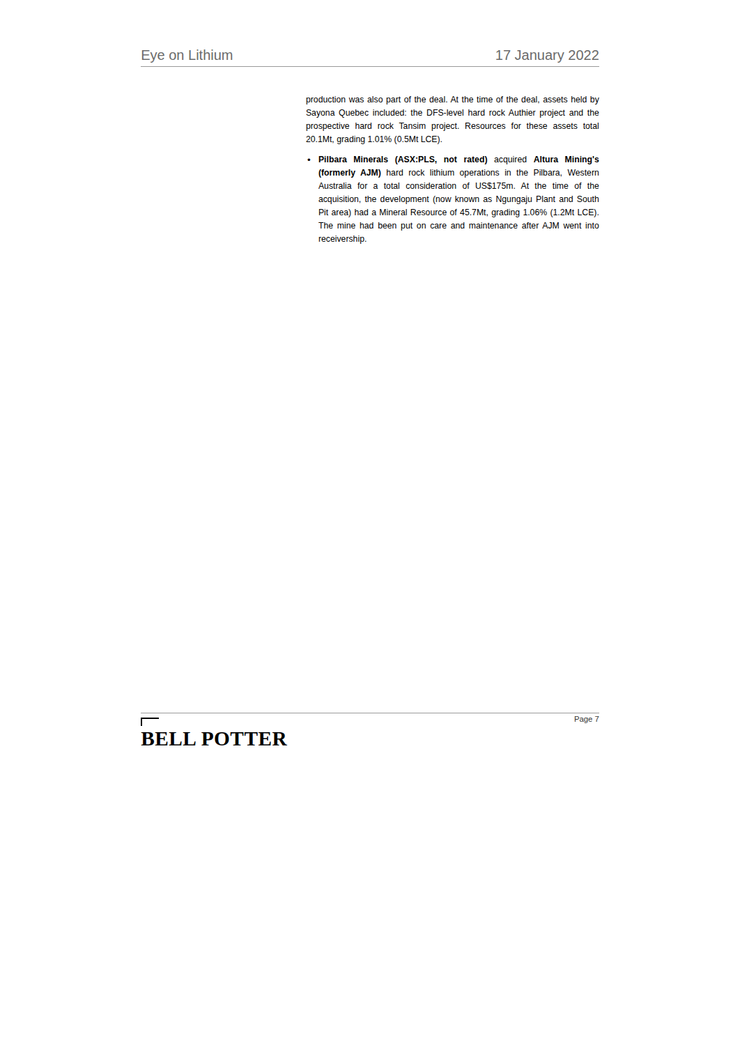Eye on Lithium 17 January 2022
production was also part of the deal. At the time of the deal, assets held by Sayona Quebec included: the DFS-level hard rock Authier project and the prospective hard rock Tansim project. Resources for these assets total 20.1Mt, grading 1.01% (0.5Mt LCE).
Pilbara Minerals (ASX:PLS, not rated) acquired Altura Mining's (formerly AJM) hard rock lithium operations in the Pilbara, Western Australia for a total consideration of US$175m. At the time of the acquisition, the development (now known as Ngungaju Plant and South Pit area) had a Mineral Resource of 45.7Mt, grading 1.06% (1.2Mt LCE). The mine had been put on care and maintenance after AJM went into receivership.
Page 7
BELL POTTER